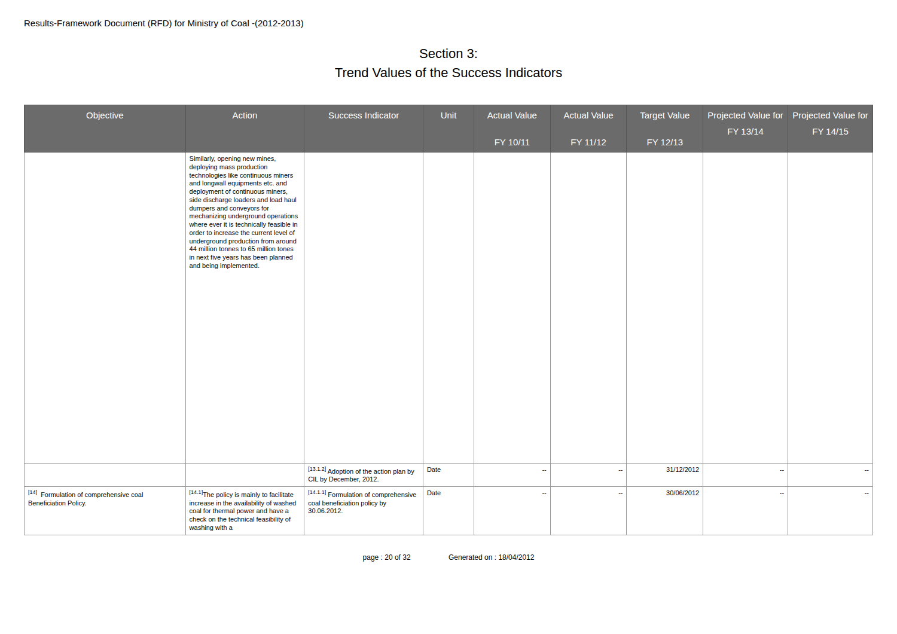Results-Framework Document (RFD) for Ministry of Coal -(2012-2013)
Section 3:
Trend Values of the Success Indicators
| Objective | Action | Success Indicator | Unit | Actual Value FY 10/11 | Actual Value FY 11/12 | Target Value FY 12/13 | Projected Value for FY 13/14 | Projected Value for FY 14/15 |
| --- | --- | --- | --- | --- | --- | --- | --- | --- |
| | Similarly, opening new mines, deploying mass production technologies like continuous miners and longwall equipments etc. and deployment of continuous miners, side discharge loaders and load haul dumpers and conveyors for mechanizing underground operations where ever it is technically feasible in order to increase the current level of underground production from around 44 million tonnes to 65 million tones in next five years has been planned and being implemented. | | | | | | | |
| | | [13.1.2] Adoption of the action plan by CIL by December, 2012. | Date | -- | -- | 31/12/2012 | -- | -- |
| [14] Formulation of comprehensive coal Beneficiation Policy. | [14.1] The policy is mainly to facilitate increase in the availability of washed coal for thermal power and have a check on the technical feasibility of washing with a | [14.1.1] Formulation of comprehensive coal beneficiation policy by 30.06.2012. | Date | -- | -- | 30/06/2012 | -- | -- |
page : 20 of 32 Generated on : 18/04/2012